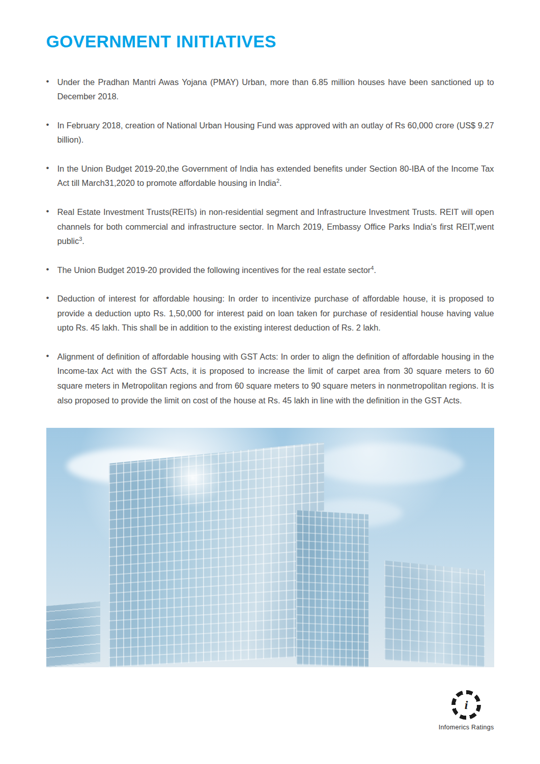GOVERNMENT INITIATIVES
•
Under the Pradhan Mantri Awas Yojana (PMAY) Urban, more than 6.85 million houses have been sanctioned up to December 2018.
•
In February 2018, creation of National Urban Housing Fund was approved with an outlay of Rs 60,000 crore (US$ 9.27 billion).
•
In the Union Budget 2019-20,the Government of India has extended benefits under Section 80-IBA of the Income Tax Act till March31,2020 to promote affordable housing in India2.
•
Real Estate Investment Trusts(REITs) in non-residential segment and Infrastructure Investment Trusts. REIT will open channels for both commercial and infrastructure sector. In March 2019, Embassy Office Parks India's first REIT,went public3.
•
The Union Budget 2019-20 provided the following incentives for the real estate sector4.
•
Deduction of interest for affordable housing: In order to incentivize purchase of affordable house, it is proposed to provide a deduction upto Rs. 1,50,000 for interest paid on loan taken for purchase of residential house having value upto Rs. 45 lakh. This shall be in addition to the existing interest deduction of Rs. 2 lakh.
•
Alignment of definition of affordable housing with GST Acts: In order to align the definition of affordable housing in the Income-tax Act with the GST Acts, it is proposed to increase the limit of carpet area from 30 square meters to 60 square meters in Metropolitan regions and from 60 square meters to 90 square meters in nonmetropolitan regions. It is also proposed to provide the limit on cost of the house at Rs. 45 lakh in line with the definition in the GST Acts.
i
Infomerics Ratings